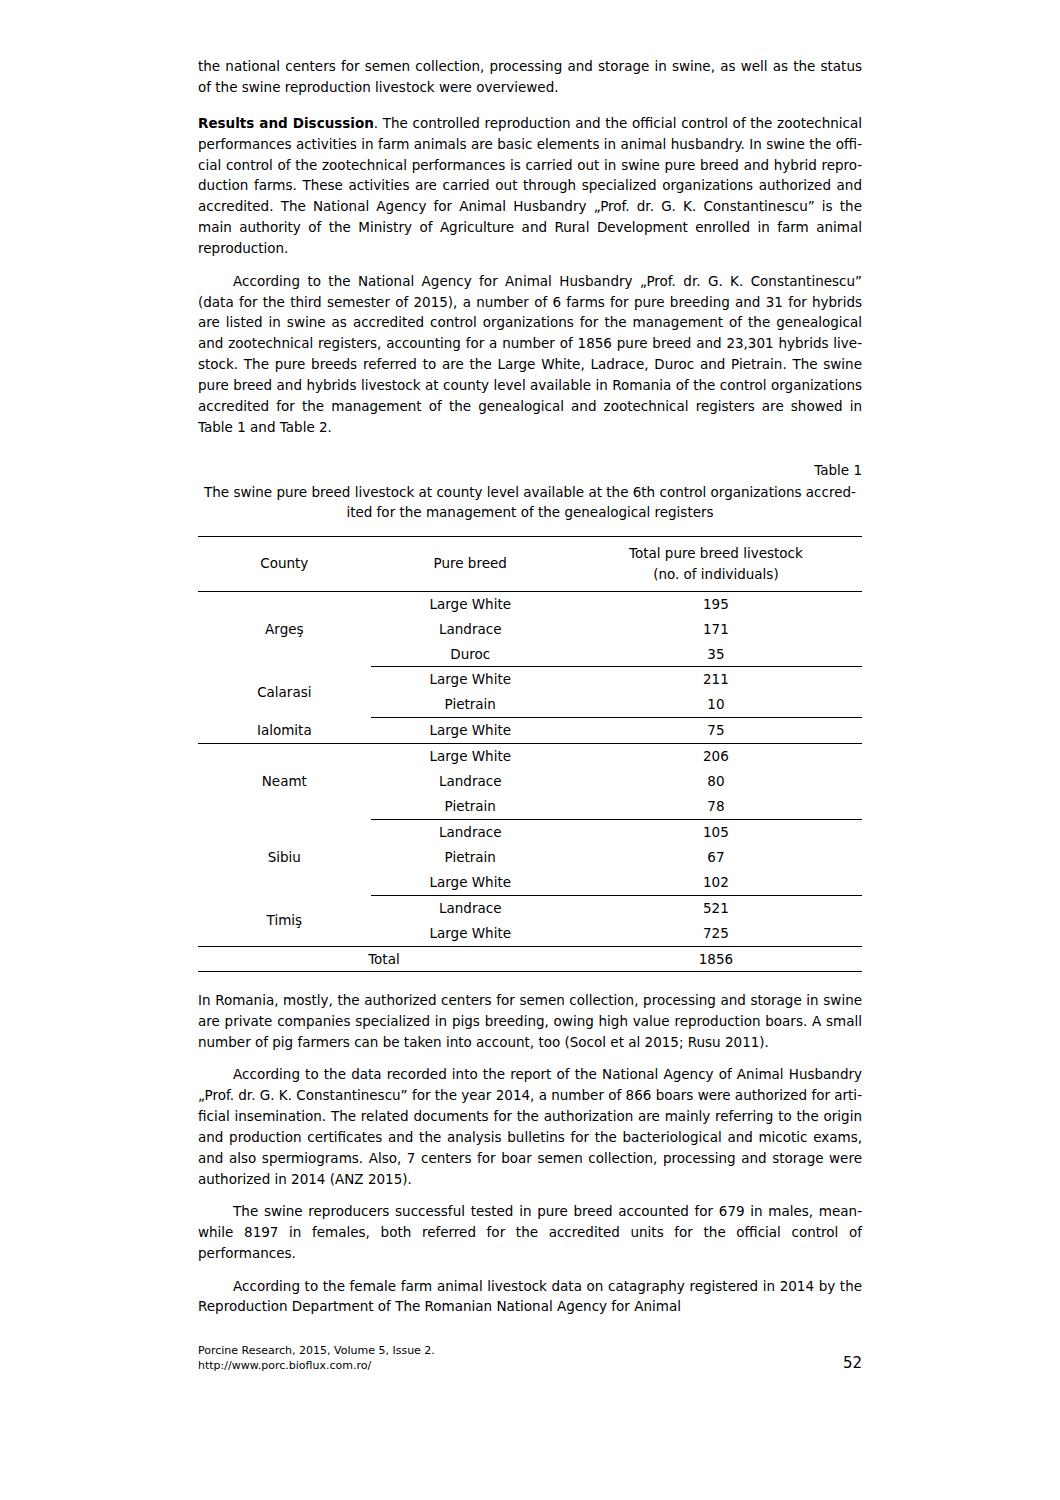the national centers for semen collection, processing and storage in swine, as well as the status of the swine reproduction livestock were overviewed.
Results and Discussion. The controlled reproduction and the official control of the zootechnical performances activities in farm animals are basic elements in animal husbandry. In swine the official control of the zootechnical performances is carried out in swine pure breed and hybrid reproduction farms. These activities are carried out through specialized organizations authorized and accredited. The National Agency for Animal Husbandry „Prof. dr. G. K. Constantinescu” is the main authority of the Ministry of Agriculture and Rural Development enrolled in farm animal reproduction.
According to the National Agency for Animal Husbandry „Prof. dr. G. K. Constantinescu” (data for the third semester of 2015), a number of 6 farms for pure breeding and 31 for hybrids are listed in swine as accredited control organizations for the management of the genealogical and zootechnical registers, accounting for a number of 1856 pure breed and 23,301 hybrids livestock. The pure breeds referred to are the Large White, Ladrace, Duroc and Pietrain. The swine pure breed and hybrids livestock at county level available in Romania of the control organizations accredited for the management of the genealogical and zootechnical registers are showed in Table 1 and Table 2.
Table 1
The swine pure breed livestock at county level available at the 6th control organizations accredited for the management of the genealogical registers
| County | Pure breed | Total pure breed livestock (no. of individuals) |
| --- | --- | --- |
| Argeş | Large White | 195 |
| Landrace | 171 |
| Duroc | 35 |
| Calarasi | Large White | 211 |
| Pietrain | 10 |
| Ialomita | Large White | 75 |
| Neamt | Large White | 206 |
| Landrace | 80 |
| Pietrain | 78 |
| Sibiu | Landrace | 105 |
| Pietrain | 67 |
| Large White | 102 |
| Timiş | Landrace | 521 |
| Large White | 725 |
| Total | 1856 |
In Romania, mostly, the authorized centers for semen collection, processing and storage in swine are private companies specialized in pigs breeding, owing high value reproduction boars. A small number of pig farmers can be taken into account, too (Socol et al 2015; Rusu 2011).
According to the data recorded into the report of the National Agency of Animal Husbandry „Prof. dr. G. K. Constantinescu” for the year 2014, a number of 866 boars were authorized for artificial insemination. The related documents for the authorization are mainly referring to the origin and production certificates and the analysis bulletins for the bacteriological and micotic exams, and also spermiograms. Also, 7 centers for boar semen collection, processing and storage were authorized in 2014 (ANZ 2015).
The swine reproducers successful tested in pure breed accounted for 679 in males, meanwhile 8197 in females, both referred for the accredited units for the official control of performances.
According to the female farm animal livestock data on catagraphy registered in 2014 by the Reproduction Department of The Romanian National Agency for Animal
Porcine Research, 2015, Volume 5, Issue 2.
http://www.porc.bioflux.com.ro/
52